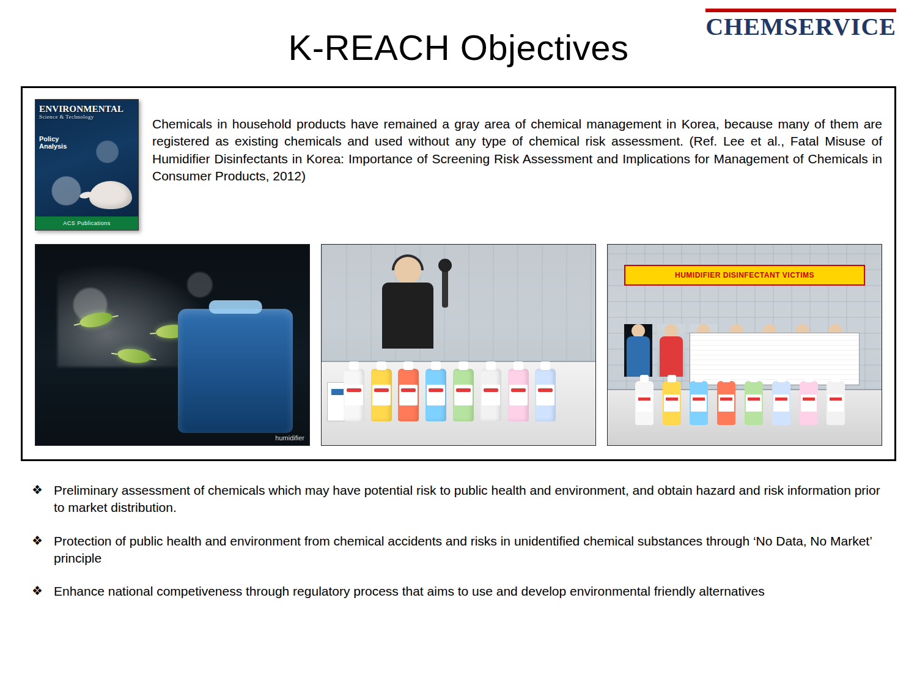CHEMSERVICE
K-REACH Objectives
ENVIRONMENTALScience & Technology
Policy
Analysis
ACS Publications
Chemicals in household products have remained a gray area of chemical management in Korea, because many of them are registered as existing chemicals and used without any type of chemical risk assessment. (Ref. Lee et al., Fatal Misuse of Humidifier Disinfectants in Korea: Importance of Screening Risk Assessment and Implications for Management of Chemicals in Consumer Products, 2012)
humidifier
HUMIDIFIER DISINFECTANT VICTIMS
Preliminary assessment of chemicals which may have potential risk to public health and environment, and obtain hazard and risk information prior to market distribution.
Protection of public health and environment from chemical accidents and risks in unidentified chemical substances through ‘No Data, No Market’ principle
Enhance national competiveness through regulatory process that aims to use and develop environmental friendly alternatives